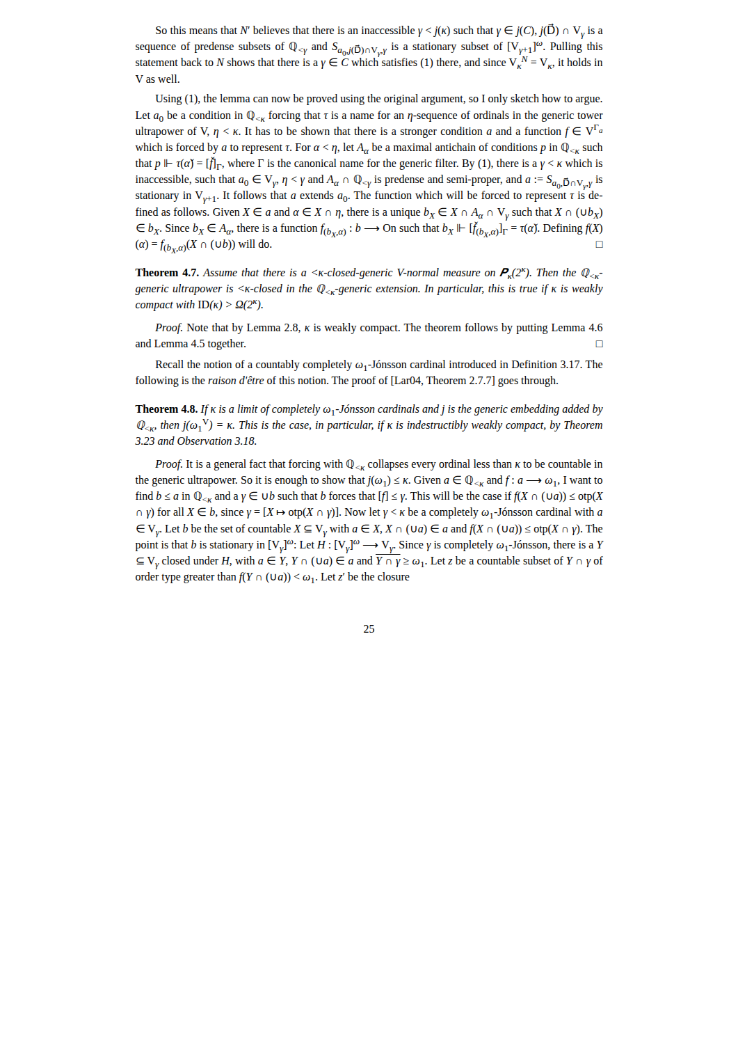So this means that N′ believes that there is an inaccessible γ < j(κ) such that γ ∈ j(C), j(D⃗) ∩ Vγ is a sequence of predense subsets of ℚ<γ and Sa0,j(D⃗)∩Vγ,γ is a stationary subset of [Vγ+1]ω. Pulling this statement back to N shows that there is a γ ∈ C which satisfies (1) there, and since VκN = Vκ, it holds in V as well.
Using (1), the lemma can now be proved using the original argument, so I only sketch how to argue. Let a0 be a condition in ℚ<κ forcing that τ is a name for an η-sequence of ordinals in the generic tower ultrapower of V, η < κ. It has to be shown that there is a stronger condition a and a function f ∈ VΓa which is forced by a to represent τ. For α < η, let Aα be a maximal antichain of conditions p in ℚ<κ such that p ⊩ τ(α̌) = [f̌]Γ, where Γ is the canonical name for the generic filter. By (1), there is a γ < κ which is inaccessible, such that a0 ∈ Vγ, η < γ and Aα ∩ ℚ<γ is predense and semi-proper, and a := Sa0,D⃗∩Vγ,γ is stationary in Vγ+1. It follows that a extends a0. The function which will be forced to represent τ is defined as follows. Given X ∈ a and α ∈ X ∩ η, there is a unique bX ∈ X ∩ Aα ∩ Vγ such that X ∩ (∪bX) ∈ bX. Since bX ∈ Aα, there is a function f(bX,α) : b ⟶ On such that bX ⊩ [f̌(bX,α)]Γ = τ(α̌). Defining f(X)(α) = f(bX,α)(X ∩ (∪b)) will do. □
Theorem 4.7. Assume that there is a <κ-closed-generic V-normal measure on 𝑷κ(2κ). Then the ℚ<κ-generic ultrapower is <κ-closed in the ℚ<κ-generic extension. In particular, this is true if κ is weakly compact with ID(κ) > Ω(2κ).
Proof. Note that by Lemma 2.8, κ is weakly compact. The theorem follows by putting Lemma 4.6 and Lemma 4.5 together. □
Recall the notion of a countably completely ω1-Jónsson cardinal introduced in Definition 3.17. The following is the raison d'être of this notion. The proof of [Lar04, Theorem 2.7.7] goes through.
Theorem 4.8. If κ is a limit of completely ω1-Jónsson cardinals and j is the generic embedding added by ℚ<κ, then j(ω1V) = κ. This is the case, in particular, if κ is indestructibly weakly compact, by Theorem 3.23 and Observation 3.18.
Proof. It is a general fact that forcing with ℚ<κ collapses every ordinal less than κ to be countable in the generic ultrapower. So it is enough to show that j(ω1) ≤ κ. Given a ∈ ℚ<κ and f : a ⟶ ω1, I want to find b ≤ a in ℚ<κ and a γ ∈ ∪b such that b forces that [f] ≤ γ. This will be the case if f(X ∩ (∪a)) ≤ otp(X ∩ γ) for all X ∈ b, since γ = [X ↦ otp(X ∩ γ)]. Now let γ < κ be a completely ω1-Jónsson cardinal with a ∈ Vγ. Let b be the set of countable X ⊆ Vγ with a ∈ X, X ∩ (∪a) ∈ a and f(X ∩ (∪a)) ≤ otp(X ∩ γ). The point is that b is stationary in [Vγ]ω: Let H : [Vγ]ω ⟶ Vγ. Since γ is completely ω1-Jónsson, there is a Y ⊆ Vγ closed under H, with a ∈ Y, Y ∩ (∪a) ∈ a and Y ∩ γ ≥ ω1. Let z be a countable subset of Y ∩ γ of order type greater than f(Y ∩ (∪a)) < ω1. Let z′ be the closure
25